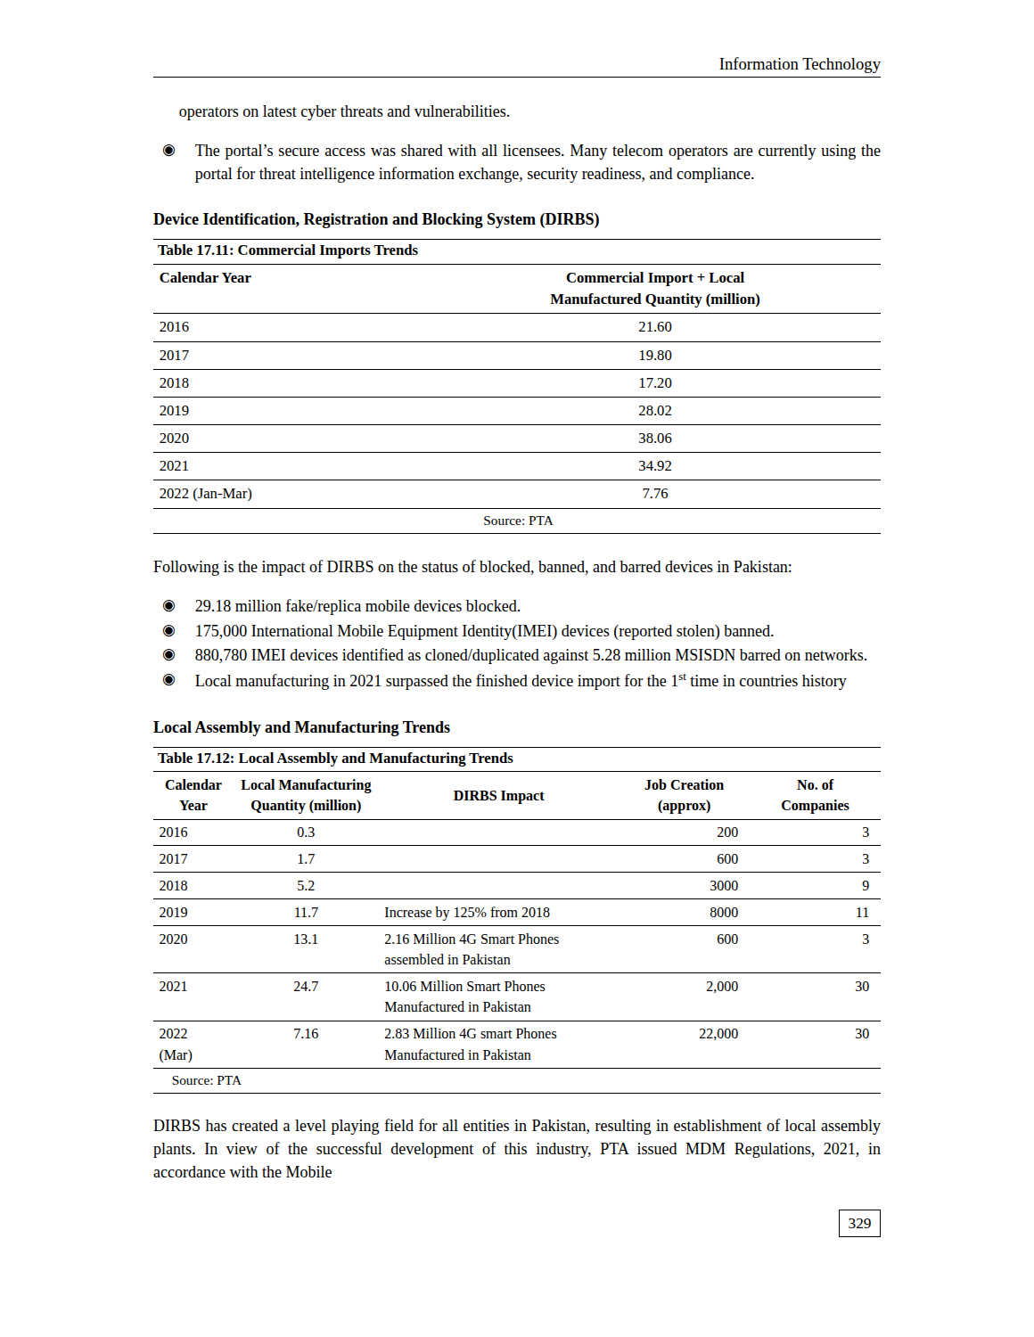Information Technology
operators on latest cyber threats and vulnerabilities.
The portal’s secure access was shared with all licensees. Many telecom operators are currently using the portal for threat intelligence information exchange, security readiness, and compliance.
Device Identification, Registration and Blocking System (DIRBS)
Table 17.11: Commercial Imports Trends
| Calendar Year | Commercial Import + Local Manufactured Quantity (million) |
| --- | --- |
| 2016 | 21.60 |
| 2017 | 19.80 |
| 2018 | 17.20 |
| 2019 | 28.02 |
| 2020 | 38.06 |
| 2021 | 34.92 |
| 2022 (Jan-Mar) | 7.76 |
| Source: PTA |
Following is the impact of DIRBS on the status of blocked, banned, and barred devices in Pakistan:
29.18 million fake/replica mobile devices blocked.
175,000 International Mobile Equipment Identity(IMEI) devices (reported stolen) banned.
880,780 IMEI devices identified as cloned/duplicated against 5.28 million MSISDN barred on networks.
Local manufacturing in 2021 surpassed the finished device import for the 1st time in countries history
Local Assembly and Manufacturing Trends
Table 17.12: Local Assembly and Manufacturing Trends
| Calendar Year | Local Manufacturing Quantity (million) | DIRBS Impact | Job Creation (approx) | No. of Companies |
| --- | --- | --- | --- | --- |
| 2016 | 0.3 | | 200 | 3 |
| 2017 | 1.7 | | 600 | 3 |
| 2018 | 5.2 | | 3000 | 9 |
| 2019 | 11.7 | Increase by 125% from 2018 | 8000 | 11 |
| 2020 | 13.1 | 2.16 Million 4G Smart Phones assembled in Pakistan | 600 | 3 |
| 2021 | 24.7 | 10.06 Million Smart Phones Manufactured in Pakistan | 2,000 | 30 |
| 2022 (Mar) | 7.16 | 2.83 Million 4G smart Phones Manufactured in Pakistan | 22,000 | 30 |
| Source: PTA |
DIRBS has created a level playing field for all entities in Pakistan, resulting in establishment of local assembly plants. In view of the successful development of this industry, PTA issued MDM Regulations, 2021, in accordance with the Mobile
329